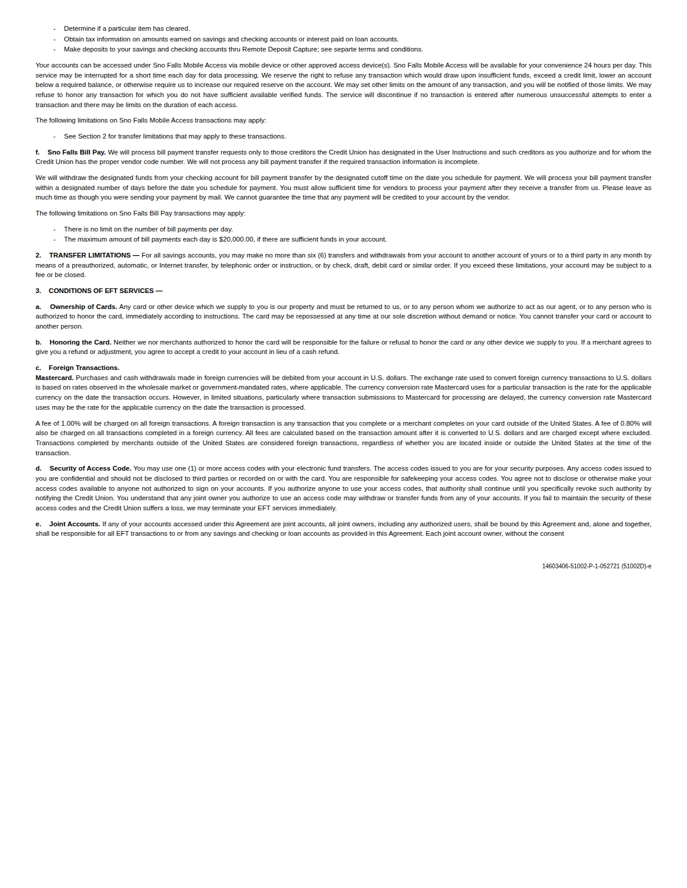Determine if a particular item has cleared.
Obtain tax information on amounts earned on savings and checking accounts or interest paid on loan accounts.
Make deposits to your savings and checking accounts thru Remote Deposit Capture; see separte terms and conditions.
Your accounts can be accessed under Sno Falls Mobile Access via mobile device or other approved access device(s). Sno Falls Mobile Access will be available for your convenience 24 hours per day. This service may be interrupted for a short time each day for data processing. We reserve the right to refuse any transaction which would draw upon insufficient funds, exceed a credit limit, lower an account below a required balance, or otherwise require us to increase our required reserve on the account. We may set other limits on the amount of any transaction, and you will be notified of those limits. We may refuse to honor any transaction for which you do not have sufficient available verified funds. The service will discontinue if no transaction is entered after numerous unsuccessful attempts to enter a transaction and there may be limits on the duration of each access.
The following limitations on Sno Falls Mobile Access transactions may apply:
See Section 2 for transfer limitations that may apply to these transactions.
f. Sno Falls Bill Pay. We will process bill payment transfer requests only to those creditors the Credit Union has designated in the User Instructions and such creditors as you authorize and for whom the Credit Union has the proper vendor code number. We will not process any bill payment transfer if the required transaction information is incomplete.
We will withdraw the designated funds from your checking account for bill payment transfer by the designated cutoff time on the date you schedule for payment. We will process your bill payment transfer within a designated number of days before the date you schedule for payment. You must allow sufficient time for vendors to process your payment after they receive a transfer from us. Please leave as much time as though you were sending your payment by mail. We cannot guarantee the time that any payment will be credited to your account by the vendor.
The following limitations on Sno Falls Bill Pay transactions may apply:
There is no limit on the number of bill payments per day.
The maximum amount of bill payments each day is $20,000.00, if there are sufficient funds in your account.
2. TRANSFER LIMITATIONS — For all savings accounts, you may make no more than six (6) transfers and withdrawals from your account to another account of yours or to a third party in any month by means of a preauthorized, automatic, or Internet transfer, by telephonic order or instruction, or by check, draft, debit card or similar order. If you exceed these limitations, your account may be subject to a fee or be closed.
3. CONDITIONS OF EFT SERVICES —
a. Ownership of Cards. Any card or other device which we supply to you is our property and must be returned to us, or to any person whom we authorize to act as our agent, or to any person who is authorized to honor the card, immediately according to instructions. The card may be repossessed at any time at our sole discretion without demand or notice. You cannot transfer your card or account to another person.
b. Honoring the Card. Neither we nor merchants authorized to honor the card will be responsible for the failure or refusal to honor the card or any other device we supply to you. If a merchant agrees to give you a refund or adjustment, you agree to accept a credit to your account in lieu of a cash refund.
c. Foreign Transactions.
Mastercard. Purchases and cash withdrawals made in foreign currencies will be debited from your account in U.S. dollars. The exchange rate used to convert foreign currency transactions to U.S. dollars is based on rates observed in the wholesale market or government-mandated rates, where applicable. The currency conversion rate Mastercard uses for a particular transaction is the rate for the applicable currency on the date the transaction occurs. However, in limited situations, particularly where transaction submissions to Mastercard for processing are delayed, the currency conversion rate Mastercard uses may be the rate for the applicable currency on the date the transaction is processed.
A fee of 1.00% will be charged on all foreign transactions. A foreign transaction is any transaction that you complete or a merchant completes on your card outside of the United States. A fee of 0.80% will also be charged on all transactions completed in a foreign currency. All fees are calculated based on the transaction amount after it is converted to U.S. dollars and are charged except where excluded. Transactions completed by merchants outside of the United States are considered foreign transactions, regardless of whether you are located inside or outside the United States at the time of the transaction.
d. Security of Access Code. You may use one (1) or more access codes with your electronic fund transfers. The access codes issued to you are for your security purposes. Any access codes issued to you are confidential and should not be disclosed to third parties or recorded on or with the card. You are responsible for safekeeping your access codes. You agree not to disclose or otherwise make your access codes available to anyone not authorized to sign on your accounts. If you authorize anyone to use your access codes, that authority shall continue until you specifically revoke such authority by notifying the Credit Union. You understand that any joint owner you authorize to use an access code may withdraw or transfer funds from any of your accounts. If you fail to maintain the security of these access codes and the Credit Union suffers a loss, we may terminate your EFT services immediately.
e. Joint Accounts. If any of your accounts accessed under this Agreement are joint accounts, all joint owners, including any authorized users, shall be bound by this Agreement and, alone and together, shall be responsible for all EFT transactions to or from any savings and checking or loan accounts as provided in this Agreement. Each joint account owner, without the consent
14603406-51002-P-1-052721 (51002D)-e